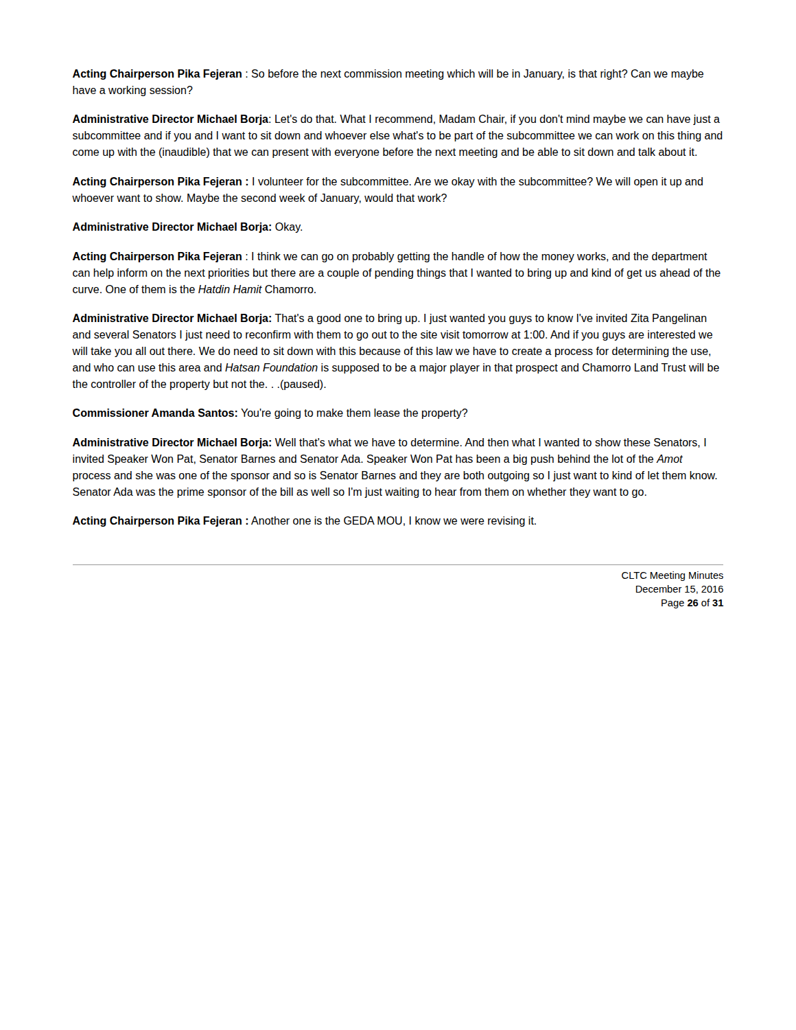Acting Chairperson Pika Fejeran : So before the next commission meeting which will be in January, is that right? Can we maybe have a working session?
Administrative Director Michael Borja: Let's do that. What I recommend, Madam Chair, if you don't mind maybe we can have just a subcommittee and if you and I want to sit down and whoever else what's to be part of the subcommittee we can work on this thing and come up with the (inaudible) that we can present with everyone before the next meeting and be able to sit down and talk about it.
Acting Chairperson Pika Fejeran : I volunteer for the subcommittee. Are we okay with the subcommittee? We will open it up and whoever want to show. Maybe the second week of January, would that work?
Administrative Director Michael Borja: Okay.
Acting Chairperson Pika Fejeran : I think we can go on probably getting the handle of how the money works, and the department can help inform on the next priorities but there are a couple of pending things that I wanted to bring up and kind of get us ahead of the curve. One of them is the Hatdin Hamit Chamorro.
Administrative Director Michael Borja: That's a good one to bring up. I just wanted you guys to know I've invited Zita Pangelinan and several Senators I just need to reconfirm with them to go out to the site visit tomorrow at 1:00. And if you guys are interested we will take you all out there. We do need to sit down with this because of this law we have to create a process for determining the use, and who can use this area and Hatsan Foundation is supposed to be a major player in that prospect and Chamorro Land Trust will be the controller of the property but not the. . .(paused).
Commissioner Amanda Santos: You're going to make them lease the property?
Administrative Director Michael Borja: Well that's what we have to determine. And then what I wanted to show these Senators, I invited Speaker Won Pat, Senator Barnes and Senator Ada. Speaker Won Pat has been a big push behind the lot of the Amot process and she was one of the sponsor and so is Senator Barnes and they are both outgoing so I just want to kind of let them know. Senator Ada was the prime sponsor of the bill as well so I'm just waiting to hear from them on whether they want to go.
Acting Chairperson Pika Fejeran : Another one is the GEDA MOU, I know we were revising it.
CLTC Meeting Minutes
December 15, 2016
Page 26 of 31